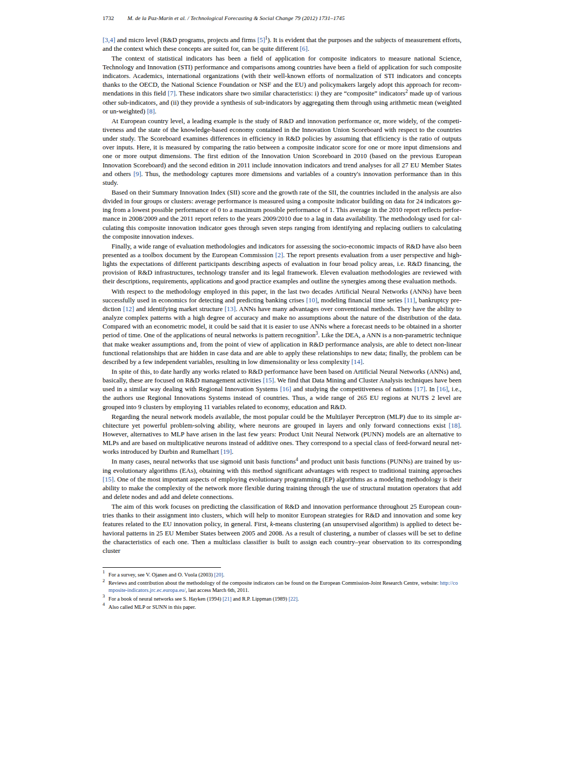1732 M. de la Paz-Marín et al. / Technological Forecasting & Social Change 79 (2012) 1731–1745
[3,4] and micro level (R&D programs, projects and firms [5]1). It is evident that the purposes and the subjects of measurement efforts, and the context which these concepts are suited for, can be quite different [6].
The context of statistical indicators has been a field of application for composite indicators to measure national Science, Technology and Innovation (STI) performance and comparisons among countries have been a field of application for such composite indicators. Academics, international organizations (with their well-known efforts of normalization of STI indicators and concepts thanks to the OECD, the National Science Foundation or NSF and the EU) and policymakers largely adopt this approach for recommendations in this field [7]. These indicators share two similar characteristics: i) they are “composite” indicators2 made up of various other sub-indicators, and (ii) they provide a synthesis of sub-indicators by aggregating them through using arithmetic mean (weighted or un-weighted) [8].
At European country level, a leading example is the study of R&D and innovation performance or, more widely, of the competitiveness and the state of the knowledge-based economy contained in the Innovation Union Scoreboard with respect to the countries under study. The Scoreboard examines differences in efficiency in R&D policies by assuming that efficiency is the ratio of outputs over inputs. Here, it is measured by comparing the ratio between a composite indicator score for one or more input dimensions and one or more output dimensions. The first edition of the Innovation Union Scoreboard in 2010 (based on the previous European Innovation Scoreboard) and the second edition in 2011 include innovation indicators and trend analyses for all 27 EU Member States and others [9]. Thus, the methodology captures more dimensions and variables of a country's innovation performance than in this study.
Based on their Summary Innovation Index (SII) score and the growth rate of the SII, the countries included in the analysis are also divided in four groups or clusters: average performance is measured using a composite indicator building on data for 24 indicators going from a lowest possible performance of 0 to a maximum possible performance of 1. This average in the 2010 report reflects performance in 2008/2009 and the 2011 report refers to the years 2009/2010 due to a lag in data availability. The methodology used for calculating this composite innovation indicator goes through seven steps ranging from identifying and replacing outliers to calculating the composite innovation indexes.
Finally, a wide range of evaluation methodologies and indicators for assessing the socio-economic impacts of R&D have also been presented as a toolbox document by the European Commission [2]. The report presents evaluation from a user perspective and highlights the expectations of different participants describing aspects of evaluation in four broad policy areas, i.e. R&D financing, the provision of R&D infrastructures, technology transfer and its legal framework. Eleven evaluation methodologies are reviewed with their descriptions, requirements, applications and good practice examples and outline the synergies among these evaluation methods.
With respect to the methodology employed in this paper, in the last two decades Artificial Neural Networks (ANNs) have been successfully used in economics for detecting and predicting banking crises [10], modeling financial time series [11], bankruptcy prediction [12] and identifying market structure [13]. ANNs have many advantages over conventional methods. They have the ability to analyze complex patterns with a high degree of accuracy and make no assumptions about the nature of the distribution of the data. Compared with an econometric model, it could be said that it is easier to use ANNs where a forecast needs to be obtained in a shorter period of time. One of the applications of neural networks is pattern recognition3. Like the DEA, a ANN is a non-parametric technique that make weaker assumptions and, from the point of view of application in R&D performance analysis, are able to detect non-linear functional relationships that are hidden in case data and are able to apply these relationships to new data; finally, the problem can be described by a few independent variables, resulting in low dimensionality or less complexity [14].
In spite of this, to date hardly any works related to R&D performance have been based on Artificial Neural Networks (ANNs) and, basically, these are focused on R&D management activities [15]. We find that Data Mining and Cluster Analysis techniques have been used in a similar way dealing with Regional Innovation Systems [16] and studying the competitiveness of nations [17]. In [16], i.e., the authors use Regional Innovations Systems instead of countries. Thus, a wide range of 265 EU regions at NUTS 2 level are grouped into 9 clusters by employing 11 variables related to economy, education and R&D.
Regarding the neural network models available, the most popular could be the Multilayer Perceptron (MLP) due to its simple architecture yet powerful problem-solving ability, where neurons are grouped in layers and only forward connections exist [18]. However, alternatives to MLP have arisen in the last few years: Product Unit Neural Network (PUNN) models are an alternative to MLPs and are based on multiplicative neurons instead of additive ones. They correspond to a special class of feed-forward neural networks introduced by Durbin and Rumelhart [19].
In many cases, neural networks that use sigmoid unit basis functions4 and product unit basis functions (PUNNs) are trained by using evolutionary algorithms (EAs), obtaining with this method significant advantages with respect to traditional training approaches [15]. One of the most important aspects of employing evolutionary programming (EP) algorithms as a modeling methodology is their ability to make the complexity of the network more flexible during training through the use of structural mutation operators that add and delete nodes and add and delete connections.
The aim of this work focuses on predicting the classification of R&D and innovation performance throughout 25 European countries thanks to their assignment into clusters, which will help to monitor European strategies for R&D and innovation and some key features related to the EU innovation policy, in general. First, k-means clustering (an unsupervised algorithm) is applied to detect behavioral patterns in 25 EU Member States between 2005 and 2008. As a result of clustering, a number of classes will be set to define the characteristics of each one. Then a multiclass classifier is built to assign each country–year observation to its corresponding cluster
1 For a survey, see V. Ojanen and O. Vuola (2003) [20].
2 Reviews and contribution about the methodology of the composite indicators can be found on the European Commission-Joint Research Centre, website: http://composite-indicators.jrc.ec.europa.eu/, last access March 6th, 2011.
3 For a book of neural networks see S. Hayken (1994) [21] and R.P. Lippman (1989) [22].
4 Also called MLP or SUNN in this paper.